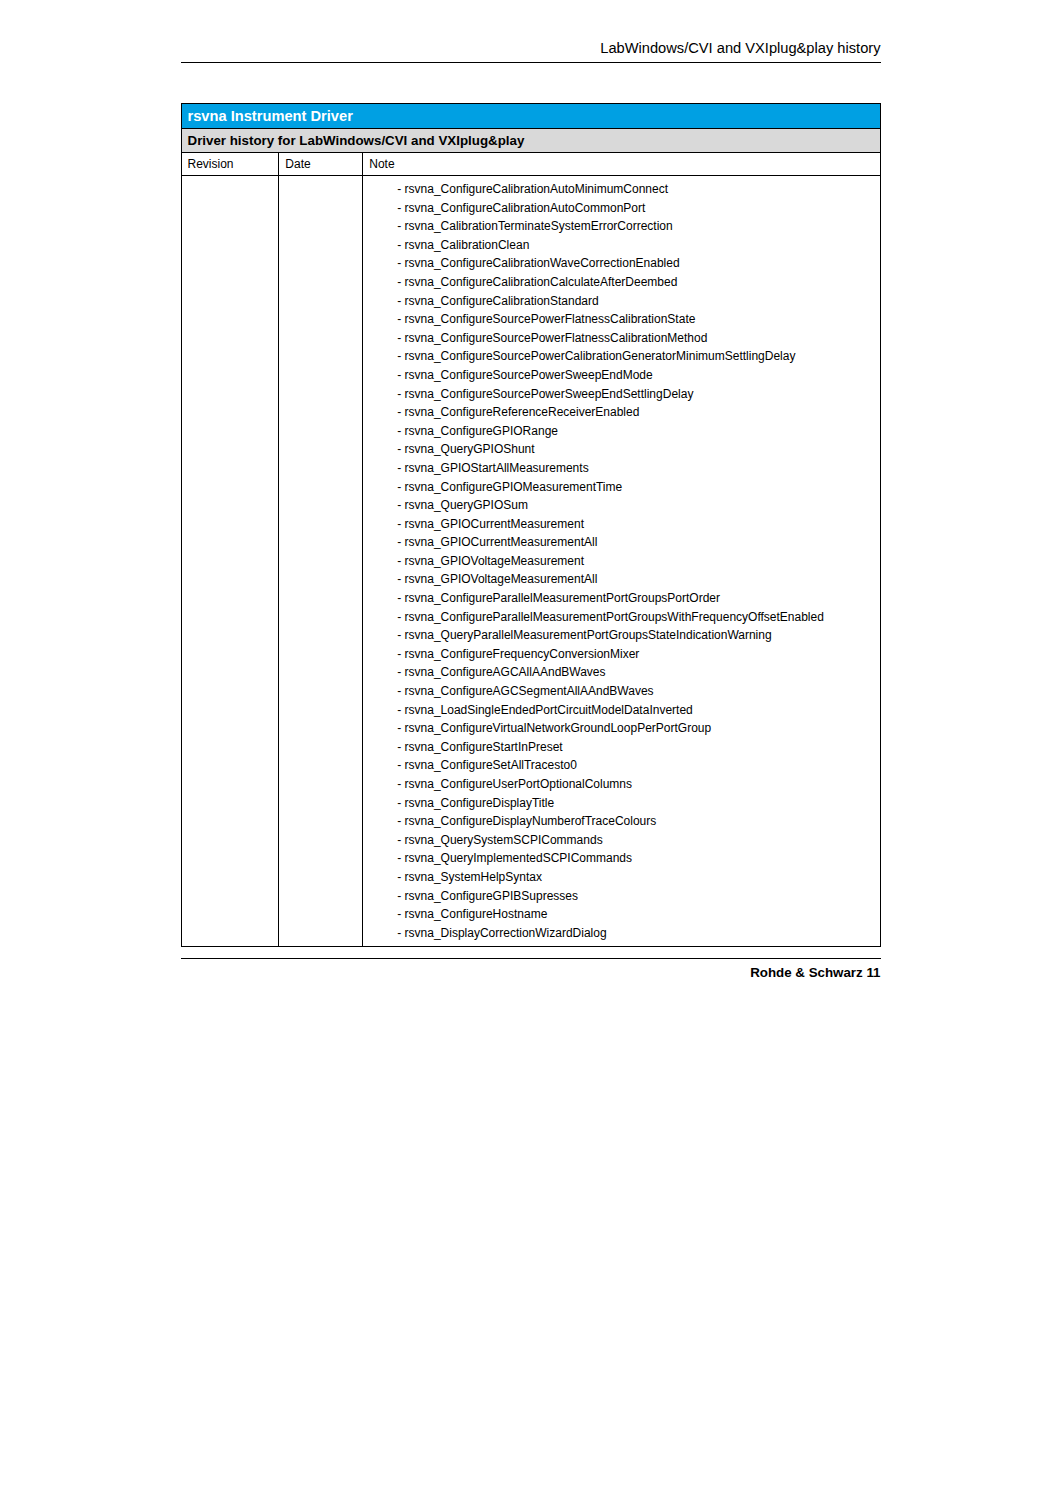LabWindows/CVI and VXIplug&play history
| rsvna Instrument Driver |
| Driver history for LabWindows/CVI and VXIplug&play |
| Revision | Date | Note |
| | | - rsvna_ConfigureCalibrationAutoMinimumConnect - rsvna_ConfigureCalibrationAutoCommonPort - rsvna_CalibrationTerminateSystemErrorCorrection - rsvna_CalibrationClean - rsvna_ConfigureCalibrationWaveCorrectionEnabled - rsvna_ConfigureCalibrationCalculateAfterDeembed - rsvna_ConfigureCalibrationStandard - rsvna_ConfigureSourcePowerFlatnessCalibrationState - rsvna_ConfigureSourcePowerFlatnessCalibrationMethod - rsvna_ConfigureSourcePowerCalibrationGeneratorMinimumSettlingDelay - rsvna_ConfigureSourcePowerSweepEndMode - rsvna_ConfigureSourcePowerSweepEndSettlingDelay - rsvna_ConfigureReferenceReceiverEnabled - rsvna_ConfigureGPIORange - rsvna_QueryGPIOShunt - rsvna_GPIOStartAllMeasurements - rsvna_ConfigureGPIOMeasurementTime - rsvna_QueryGPIOSum - rsvna_GPIOCurrentMeasurement - rsvna_GPIOCurrentMeasurementAll - rsvna_GPIOVoltageMeasurement - rsvna_GPIOVoltageMeasurementAll - rsvna_ConfigureParallelMeasurementPortGroupsPortOrder - rsvna_ConfigureParallelMeasurementPortGroupsWithFrequencyOffsetEnabled - rsvna_QueryParallelMeasurementPortGroupsStateIndicationWarning - rsvna_ConfigureFrequencyConversionMixer - rsvna_ConfigureAGCAllAAndBWaves - rsvna_ConfigureAGCSegmentAllAAndBWaves - rsvna_LoadSingleEndedPortCircuitModelDataInverted - rsvna_ConfigureVirtualNetworkGroundLoopPerPortGroup - rsvna_ConfigureStartInPreset - rsvna_ConfigureSetAllTracesto0 - rsvna_ConfigureUserPortOptionalColumns - rsvna_ConfigureDisplayTitle - rsvna_ConfigureDisplayNumberofTraceColours - rsvna_QuerySystemSCPICommands - rsvna_QueryImplementedSCPICommands - rsvna_SystemHelpSyntax - rsvna_ConfigureGPIBSupresses - rsvna_ConfigureHostname - rsvna_DisplayCorrectionWizardDialog |
Rohde & Schwarz 11